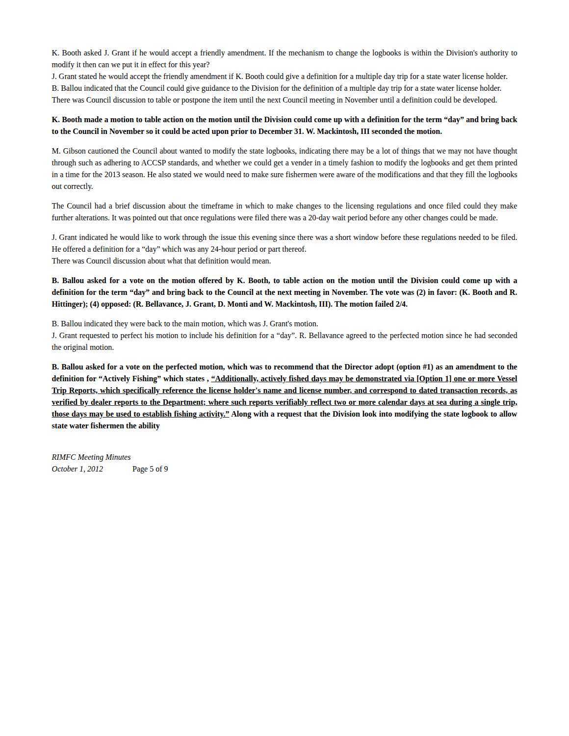K. Booth asked J. Grant if he would accept a friendly amendment. If the mechanism to change the logbooks is within the Division's authority to modify it then can we put it in effect for this year?
J. Grant stated he would accept the friendly amendment if K. Booth could give a definition for a multiple day trip for a state water license holder.
B. Ballou indicated that the Council could give guidance to the Division for the definition of a multiple day trip for a state water license holder.
There was Council discussion to table or postpone the item until the next Council meeting in November until a definition could be developed.
K. Booth made a motion to table action on the motion until the Division could come up with a definition for the term “day” and bring back to the Council in November so it could be acted upon prior to December 31. W. Mackintosh, III seconded the motion.
M. Gibson cautioned the Council about wanted to modify the state logbooks, indicating there may be a lot of things that we may not have thought through such as adhering to ACCSP standards, and whether we could get a vender in a timely fashion to modify the logbooks and get them printed in a time for the 2013 season. He also stated we would need to make sure fishermen were aware of the modifications and that they fill the logbooks out correctly.
The Council had a brief discussion about the timeframe in which to make changes to the licensing regulations and once filed could they make further alterations. It was pointed out that once regulations were filed there was a 20-day wait period before any other changes could be made.
J. Grant indicated he would like to work through the issue this evening since there was a short window before these regulations needed to be filed. He offered a definition for a “day” which was any 24-hour period or part thereof.
There was Council discussion about what that definition would mean.
B. Ballou asked for a vote on the motion offered by K. Booth, to table action on the motion until the Division could come up with a definition for the term “day” and bring back to the Council at the next meeting in November. The vote was (2) in favor: (K. Booth and R. Hittinger); (4) opposed: (R. Bellavance, J. Grant, D. Monti and W. Mackintosh, III). The motion failed 2/4.
B. Ballou indicated they were back to the main motion, which was J. Grant's motion.
J. Grant requested to perfect his motion to include his definition for a “day”. R. Bellavance agreed to the perfected motion since he had seconded the original motion.
B. Ballou asked for a vote on the perfected motion, which was to recommend that the Director adopt (option #1) as an amendment to the definition for “Actively Fishing” which states , “Additionally, actively fished days may be demonstrated via [Option 1] one or more Vessel Trip Reports, which specifically reference the license holder's name and license number, and correspond to dated transaction records, as verified by dealer reports to the Department; where such reports verifiably reflect two or more calendar days at sea during a single trip, those days may be used to establish fishing activity.” Along with a request that the Division look into modifying the state logbook to allow state water fishermen the ability
RIMFC Meeting Minutes October 1, 2012 Page 5 of 9